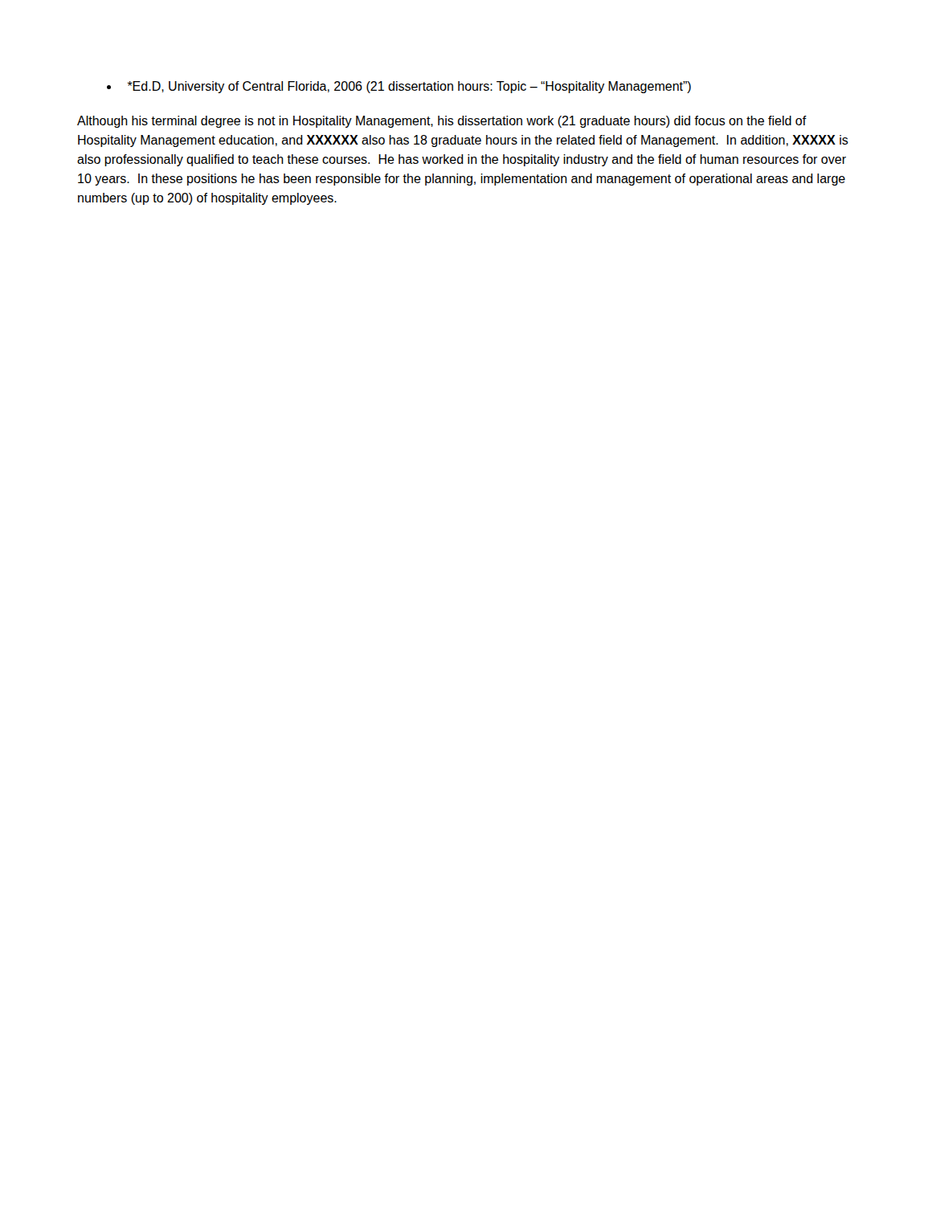*Ed.D, University of Central Florida, 2006 (21 dissertation hours: Topic – “Hospitality Management”)
Although his terminal degree is not in Hospitality Management, his dissertation work (21 graduate hours) did focus on the field of Hospitality Management education, and XXXXXX also has 18 graduate hours in the related field of Management. In addition, XXXXX is also professionally qualified to teach these courses. He has worked in the hospitality industry and the field of human resources for over 10 years. In these positions he has been responsible for the planning, implementation and management of operational areas and large numbers (up to 200) of hospitality employees.